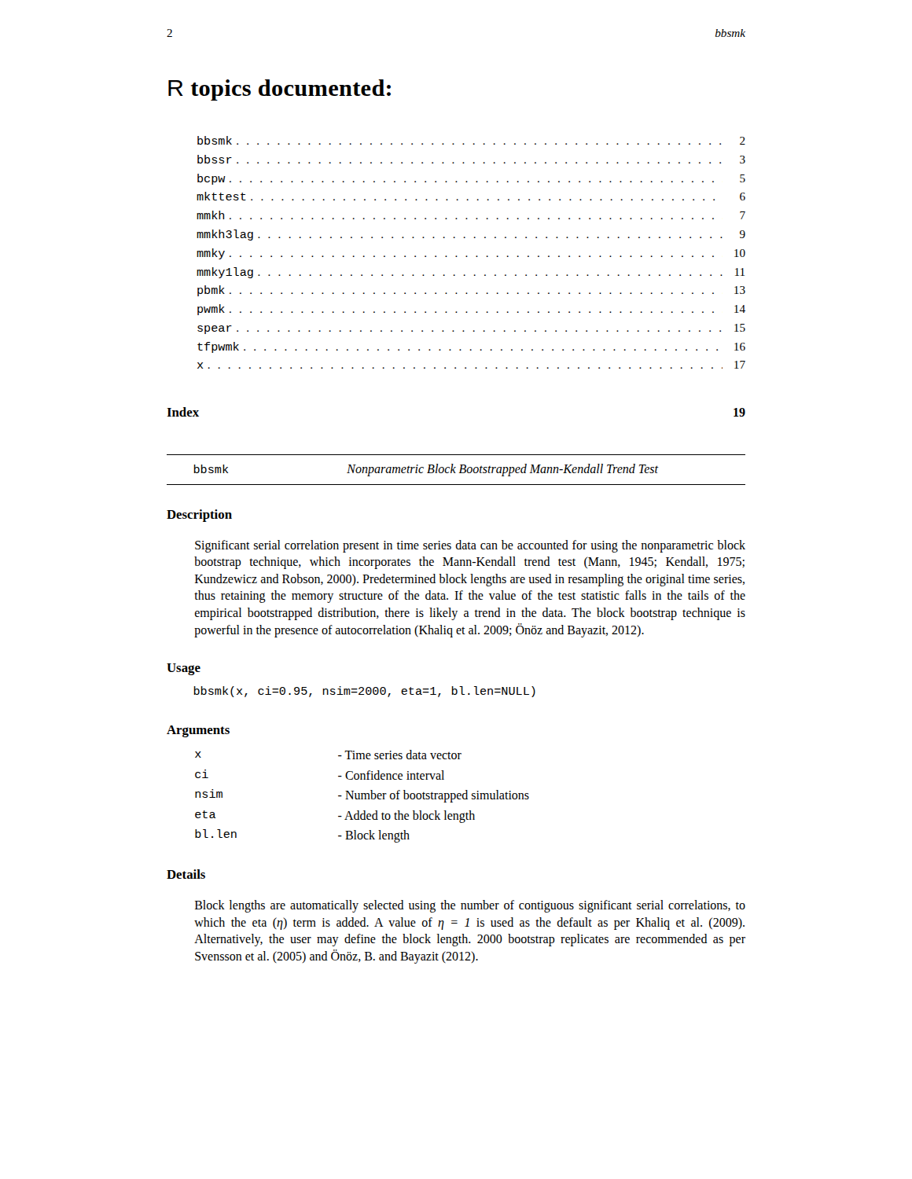2 bbsmk
R topics documented:
bbsmk. . . . . . . . . . . . . . . . . . . . . . . . . . . . . . . . . . . . . . . . . . . . . . . . . . . . 2
bbssr. . . . . . . . . . . . . . . . . . . . . . . . . . . . . . . . . . . . . . . . . . . . . . . . . . . . 3
bcpw. . . . . . . . . . . . . . . . . . . . . . . . . . . . . . . . . . . . . . . . . . . . . . . . . . . . 5
mkttest. . . . . . . . . . . . . . . . . . . . . . . . . . . . . . . . . . . . . . . . . . . . . . . . . . . 6
mmkh. . . . . . . . . . . . . . . . . . . . . . . . . . . . . . . . . . . . . . . . . . . . . . . . . . . . 7
mmkh3lag. . . . . . . . . . . . . . . . . . . . . . . . . . . . . . . . . . . . . . . . . . . . . . . . . 9
mmky. . . . . . . . . . . . . . . . . . . . . . . . . . . . . . . . . . . . . . . . . . . . . . . . . . . . 10
mmky1lag. . . . . . . . . . . . . . . . . . . . . . . . . . . . . . . . . . . . . . . . . . . . . . . . . 11
pbmk. . . . . . . . . . . . . . . . . . . . . . . . . . . . . . . . . . . . . . . . . . . . . . . . . . . . 13
pwmk. . . . . . . . . . . . . . . . . . . . . . . . . . . . . . . . . . . . . . . . . . . . . . . . . . . . 14
spear. . . . . . . . . . . . . . . . . . . . . . . . . . . . . . . . . . . . . . . . . . . . . . . . . . . . 15
tfpwmk. . . . . . . . . . . . . . . . . . . . . . . . . . . . . . . . . . . . . . . . . . . . . . . . . . . 16
x. . . . . . . . . . . . . . . . . . . . . . . . . . . . . . . . . . . . . . . . . . . . . . . . . . . . . . 17
Index 19
bbsmk Nonparametric Block Bootstrapped Mann-Kendall Trend Test
Description
Significant serial correlation present in time series data can be accounted for using the nonparametric block bootstrap technique, which incorporates the Mann-Kendall trend test (Mann, 1945; Kendall, 1975; Kundzewicz and Robson, 2000). Predetermined block lengths are used in resampling the original time series, thus retaining the memory structure of the data. If the value of the test statistic falls in the tails of the empirical bootstrapped distribution, there is likely a trend in the data. The block bootstrap technique is powerful in the presence of autocorrelation (Khaliq et al. 2009; Önöz and Bayazit, 2012).
Usage
bbsmk(x, ci=0.95, nsim=2000, eta=1, bl.len=NULL)
Arguments
| x | - Time series data vector |
| ci | - Confidence interval |
| nsim | - Number of bootstrapped simulations |
| eta | - Added to the block length |
| bl.len | - Block length |
Details
Block lengths are automatically selected using the number of contiguous significant serial correlations, to which the eta (η) term is added. A value of η = 1 is used as the default as per Khaliq et al. (2009). Alternatively, the user may define the block length. 2000 bootstrap replicates are recommended as per Svensson et al. (2005) and Önöz, B. and Bayazit (2012).